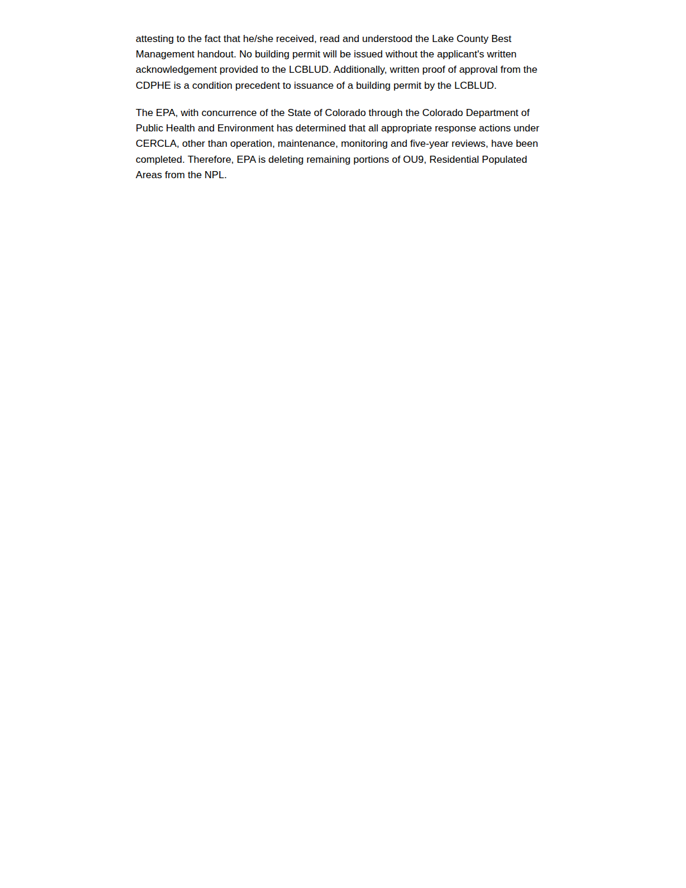attesting to the fact that he/she received, read and understood the Lake County Best Management handout. No building permit will be issued without the applicant's written acknowledgement provided to the LCBLUD. Additionally, written proof of approval from the CDPHE is a condition precedent to issuance of a building permit by the LCBLUD.
The EPA, with concurrence of the State of Colorado through the Colorado Department of Public Health and Environment has determined that all appropriate response actions under CERCLA, other than operation, maintenance, monitoring and five-year reviews, have been completed. Therefore, EPA is deleting remaining portions of OU9, Residential Populated Areas from the NPL.